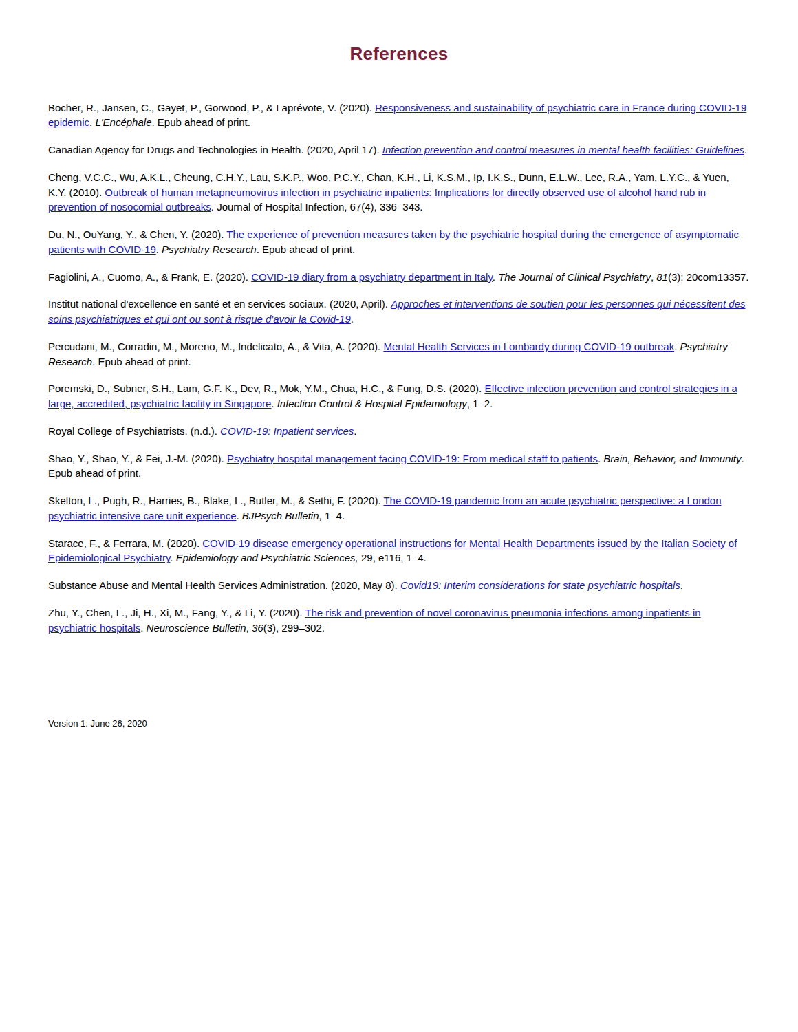References
Bocher, R., Jansen, C., Gayet, P., Gorwood, P., & Laprévote, V. (2020). Responsiveness and sustainability of psychiatric care in France during COVID-19 epidemic. L'Encéphale. Epub ahead of print.
Canadian Agency for Drugs and Technologies in Health. (2020, April 17). Infection prevention and control measures in mental health facilities: Guidelines.
Cheng, V.C.C., Wu, A.K.L., Cheung, C.H.Y., Lau, S.K.P., Woo, P.C.Y., Chan, K.H., Li, K.S.M., Ip, I.K.S., Dunn, E.L.W., Lee, R.A., Yam, L.Y.C., & Yuen, K.Y. (2010). Outbreak of human metapneumovirus infection in psychiatric inpatients: Implications for directly observed use of alcohol hand rub in prevention of nosocomial outbreaks. Journal of Hospital Infection, 67(4), 336–343.
Du, N., OuYang, Y., & Chen, Y. (2020). The experience of prevention measures taken by the psychiatric hospital during the emergence of asymptomatic patients with COVID-19. Psychiatry Research. Epub ahead of print.
Fagiolini, A., Cuomo, A., & Frank, E. (2020). COVID-19 diary from a psychiatry department in Italy. The Journal of Clinical Psychiatry, 81(3): 20com13357.
Institut national d'excellence en santé et en services sociaux. (2020, April). Approches et interventions de soutien pour les personnes qui nécessitent des soins psychiatriques et qui ont ou sont à risque d'avoir la Covid-19.
Percudani, M., Corradin, M., Moreno, M., Indelicato, A., & Vita, A. (2020). Mental Health Services in Lombardy during COVID-19 outbreak. Psychiatry Research. Epub ahead of print.
Poremski, D., Subner, S.H., Lam, G.F. K., Dev, R., Mok, Y.M., Chua, H.C., & Fung, D.S. (2020). Effective infection prevention and control strategies in a large, accredited, psychiatric facility in Singapore. Infection Control & Hospital Epidemiology, 1–2.
Royal College of Psychiatrists. (n.d.). COVID-19: Inpatient services.
Shao, Y., Shao, Y., & Fei, J.-M. (2020). Psychiatry hospital management facing COVID-19: From medical staff to patients. Brain, Behavior, and Immunity. Epub ahead of print.
Skelton, L., Pugh, R., Harries, B., Blake, L., Butler, M., & Sethi, F. (2020). The COVID-19 pandemic from an acute psychiatric perspective: a London psychiatric intensive care unit experience. BJPsych Bulletin, 1–4.
Starace, F., & Ferrara, M. (2020). COVID-19 disease emergency operational instructions for Mental Health Departments issued by the Italian Society of Epidemiological Psychiatry. Epidemiology and Psychiatric Sciences, 29, e116, 1–4.
Substance Abuse and Mental Health Services Administration. (2020, May 8). Covid19: Interim considerations for state psychiatric hospitals.
Zhu, Y., Chen, L., Ji, H., Xi, M., Fang, Y., & Li, Y. (2020). The risk and prevention of novel coronavirus pneumonia infections among inpatients in psychiatric hospitals. Neuroscience Bulletin, 36(3), 299–302.
Version 1: June 26, 2020